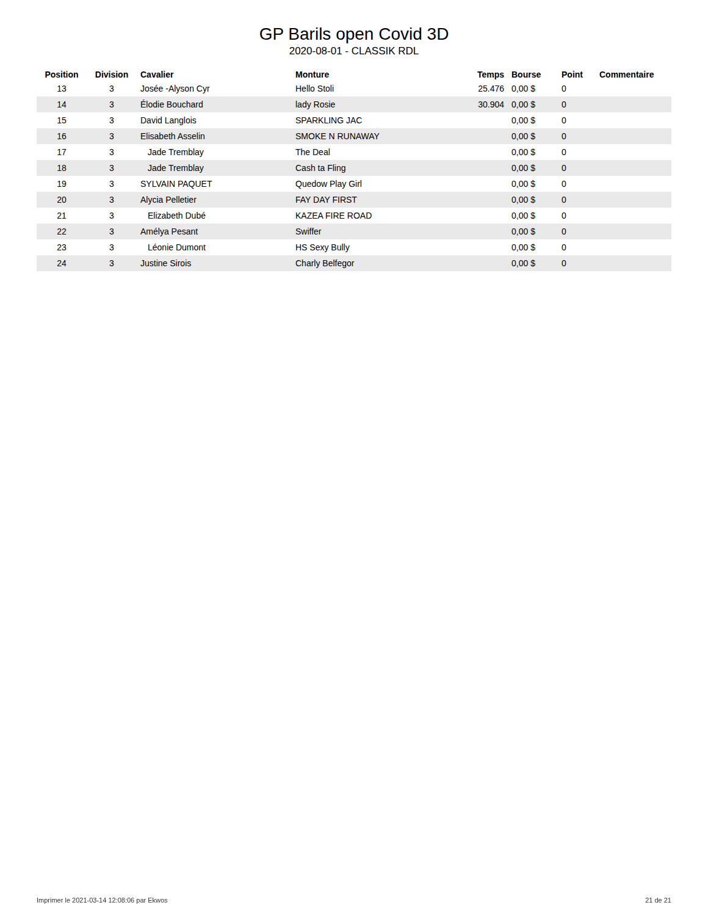GP Barils open Covid 3D
2020-08-01 - CLASSIK RDL
| Position | Division | Cavalier | Monture | Temps | Bourse | Point | Commentaire |
| --- | --- | --- | --- | --- | --- | --- | --- |
| 13 | 3 | Josée -Alyson Cyr | Hello Stoli | 25.476 | 0,00 $ | 0 | |
| 14 | 3 | Élodie Bouchard | lady Rosie | 30.904 | 0,00 $ | 0 | |
| 15 | 3 | David Langlois | SPARKLING JAC | | 0,00 $ | 0 | |
| 16 | 3 | Elisabeth Asselin | SMOKE N RUNAWAY | | 0,00 $ | 0 | |
| 17 | 3 | Jade Tremblay | The Deal | | 0,00 $ | 0 | |
| 18 | 3 | Jade Tremblay | Cash ta Fling | | 0,00 $ | 0 | |
| 19 | 3 | SYLVAIN PAQUET | Quedow Play Girl | | 0,00 $ | 0 | |
| 20 | 3 | Alycia Pelletier | FAY DAY FIRST | | 0,00 $ | 0 | |
| 21 | 3 | Elizabeth Dubé | KAZEA FIRE ROAD | | 0,00 $ | 0 | |
| 22 | 3 | Amélya Pesant | Swiffer | | 0,00 $ | 0 | |
| 23 | 3 | Léonie Dumont | HS Sexy Bully | | 0,00 $ | 0 | |
| 24 | 3 | Justine Sirois | Charly Belfegor | | 0,00 $ | 0 | |
Imprimer le 2021-03-14 12:08:06 par Ekwos 21 de 21